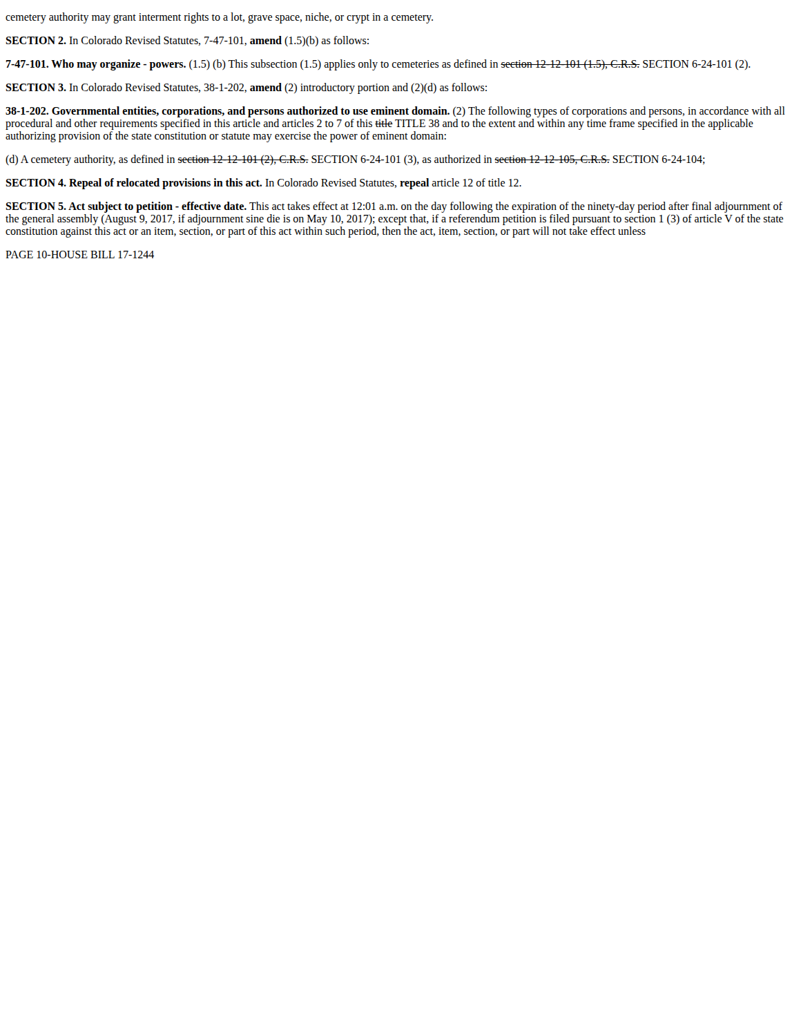cemetery authority may grant interment rights to a lot, grave space, niche, or crypt in a cemetery.
SECTION 2. In Colorado Revised Statutes, 7-47-101, amend (1.5)(b) as follows:
7-47-101. Who may organize - powers. (1.5) (b) This subsection (1.5) applies only to cemeteries as defined in section 12-12-101 (1.5), C.R.S. SECTION 6-24-101 (2).
SECTION 3. In Colorado Revised Statutes, 38-1-202, amend (2) introductory portion and (2)(d) as follows:
38-1-202. Governmental entities, corporations, and persons authorized to use eminent domain. (2) The following types of corporations and persons, in accordance with all procedural and other requirements specified in this article and articles 2 to 7 of this title TITLE 38 and to the extent and within any time frame specified in the applicable authorizing provision of the state constitution or statute may exercise the power of eminent domain:
(d) A cemetery authority, as defined in section 12-12-101 (2), C.R.S. SECTION 6-24-101 (3), as authorized in section 12-12-105, C.R.S. SECTION 6-24-104;
SECTION 4. Repeal of relocated provisions in this act. In Colorado Revised Statutes, repeal article 12 of title 12.
SECTION 5. Act subject to petition - effective date. This act takes effect at 12:01 a.m. on the day following the expiration of the ninety-day period after final adjournment of the general assembly (August 9, 2017, if adjournment sine die is on May 10, 2017); except that, if a referendum petition is filed pursuant to section 1 (3) of article V of the state constitution against this act or an item, section, or part of this act within such period, then the act, item, section, or part will not take effect unless
PAGE 10-HOUSE BILL 17-1244